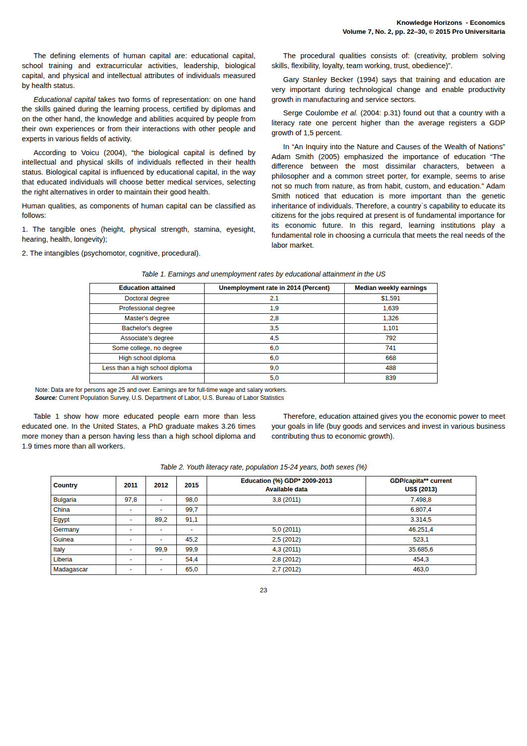Knowledge Horizons - Economics
Volume 7, No. 2, pp. 22–30, © 2015 Pro Universitaria
The defining elements of human capital are: educational capital, school training and extracurricular activities, leadership, biological capital, and physical and intellectual attributes of individuals measured by health status.
Educational capital takes two forms of representation: on one hand the skills gained during the learning process, certified by diplomas and on the other hand, the knowledge and abilities acquired by people from their own experiences or from their interactions with other people and experts in various fields of activity.
According to Voicu (2004), “the biological capital is defined by intellectual and physical skills of individuals reflected in their health status. Biological capital is influenced by educational capital, in the way that educated individuals will choose better medical services, selecting the right alternatives in order to maintain their good health.
Human qualities, as components of human capital can be classified as follows:
1. The tangible ones (height, physical strength, stamina, eyesight, hearing, health, longevity);
2. The intangibles (psychomotor, cognitive, procedural).
The procedural qualities consists of: (creativity, problem solving skills, flexibility, loyalty, team working, trust, obedience)”.
Gary Stanley Becker (1994) says that training and education are very important during technological change and enable productivity growth in manufacturing and service sectors.
Serge Coulombe et al. (2004: p.31) found out that a country with a literacy rate one percent higher than the average registers a GDP growth of 1,5 percent.
In “An Inquiry into the Nature and Causes of the Wealth of Nations” Adam Smith (2005) emphasized the importance of education “The difference between the most dissimilar characters, between a philosopher and a common street porter, for example, seems to arise not so much from nature, as from habit, custom, and education.” Adam Smith noticed that education is more important than the genetic inheritance of individuals. Therefore, a country`s capability to educate its citizens for the jobs required at present is of fundamental importance for its economic future. In this regard, learning institutions play a fundamental role in choosing a curricula that meets the real needs of the labor market.
Table 1. Earnings and unemployment rates by educational attainment in the US
| Education attained | Unemployment rate in 2014 (Percent) | Median weekly earnings |
| --- | --- | --- |
| Doctoral degree | 2.1 | $1,591 |
| Professional degree | 1,9 | 1,639 |
| Master's degree | 2,8 | 1,326 |
| Bachelor's degree | 3,5 | 1,101 |
| Associate's degree | 4,5 | 792 |
| Some college, no degree | 6,0 | 741 |
| High school diploma | 6,0 | 668 |
| Less than a high school diploma | 9,0 | 488 |
| All workers | 5,0 | 839 |
Note: Data are for persons age 25 and over. Earnings are for full-time wage and salary workers.
Source: Current Population Survey, U.S. Department of Labor, U.S. Bureau of Labor Statistics
Table 1 show how more educated people earn more than less educated one. In the United States, a PhD graduate makes 3.26 times more money than a person having less than a high school diploma and 1.9 times more than all workers.
Therefore, education attained gives you the economic power to meet your goals in life (buy goods and services and invest in various business contributing thus to economic growth).
Table 2. Youth literacy rate, population 15-24 years, both sexes (%)
| Country | 2011 | 2012 | 2015 | Education (%) GDP* 2009-2013 Available data | GDP/capita** current US$ (2013) |
| --- | --- | --- | --- | --- | --- |
| Bulgaria | 97,8 | - | 98,0 | 3,8 (2011) | 7.498,8 |
| China | - | - | 99,7 | | 6.807,4 |
| Egypt | - | 89,2 | 91,1 | | 3.314,5 |
| Germany | - | - | - | 5,0 (2011) | 46.251,4 |
| Guinea | - | - | 45,2 | 2,5 (2012) | 523,1 |
| Italy | - | 99,9 | 99,9 | 4,3 (2011) | 35.685,6 |
| Liberia | - | - | 54,4 | 2,8 (2012) | 454,3 |
| Madagascar | - | - | 65,0 | 2,7 (2012) | 463,0 |
23